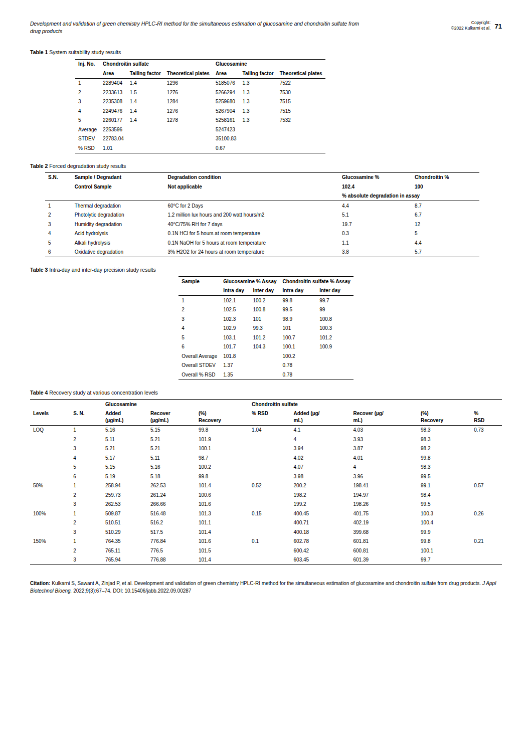Development and validation of green chemistry HPLC-RI method for the simultaneous estimation of glucosamine and chondroitin sulfate from drug products
Copyright:
©2022 Kulkarni et al. 71
Table 1 System suitability study results
| Inj. No. | Chondroitin sulfate | Glucosamine |
| --- | --- | --- |
| | Area | Tailing factor | Theoretical plates | Area | Tailing factor | Theoretical plates |
| 1 | 2289404 | 1.4 | 1296 | 5185076 | 1.3 | 7522 |
| 2 | 2233613 | 1.5 | 1276 | 5266294 | 1.3 | 7530 |
| 3 | 2235308 | 1.4 | 1284 | 5259680 | 1.3 | 7515 |
| 4 | 2249476 | 1.4 | 1276 | 5267904 | 1.3 | 7515 |
| 5 | 2260177 | 1.4 | 1278 | 5258161 | 1.3 | 7532 |
| Average | 2253596 | | | 5247423 | | |
| STDEV | 22783.04 | | | 35100.83 | | |
| % RSD | 1.01 | | | 0.67 | | |
Table 2 Forced degradation study results
| S.N. | Sample / Degradant | Degradation condition | Glucosamine % | Chondroitin % |
| --- | --- | --- | --- | --- |
| | Control Sample | Not applicable | 102.4 | 100 |
| | | | % absolute degradation in assay |
| 1 | Thermal degradation | 60°C for 2 Days | 4.4 | 8.7 |
| 2 | Photolytic degradation | 1.2 million lux hours and 200 watt hours/m2 | 5.1 | 6.7 |
| 3 | Humidity degradation | 40°C/75% RH for 7 days | 19.7 | 12 |
| 4 | Acid hydrolysis | 0.1N HCl for 5 hours at room temperature | 0.3 | 5 |
| 5 | Alkali hydrolysis | 0.1N NaOH for 5 hours at room temperature | 1.1 | 4.4 |
| 6 | Oxidative degradation | 3% H2O2 for 24 hours at room temperature | 3.8 | 5.7 |
Table 3 Intra-day and inter-day precision study results
| Sample | Glucosamine % Assay | Chondroitin sulfate % Assay |
| --- | --- | --- |
| | Intra day | Inter day | Intra day | Inter day |
| 1 | 102.1 | 100.2 | 99.8 | 99.7 |
| 2 | 102.5 | 100.8 | 99.5 | 99 |
| 3 | 102.3 | 101 | 98.9 | 100.8 |
| 4 | 102.9 | 99.3 | 101 | 100.3 |
| 5 | 103.1 | 101.2 | 100.7 | 101.2 |
| 6 | 101.7 | 104.3 | 100.1 | 100.9 |
| Overall Average | 101.8 | | 100.2 | |
| Overall STDEV | 1.37 | | 0.78 | |
| Overall % RSD | 1.35 | | 0.78 | |
Table 4 Recovery study at various concentration levels
| | Glucosamine | Chondroitin sulfate |
| --- | --- | --- |
| Levels | S. N. | Added (µg/mL) | Recover (µg/mL) | (%) Recovery | % RSD | Added (µg/ mL) | Recover (µg/ mL) | (%) Recovery | % RSD |
| LOQ | 1 | 5.16 | 5.15 | 99.8 | 1.04 | 4.1 | 4.03 | 98.3 | 0.73 |
| | 2 | 5.11 | 5.21 | 101.9 | | 4 | 3.93 | 98.3 | |
| | 3 | 5.21 | 5.21 | 100.1 | | 3.94 | 3.87 | 98.2 | |
| | 4 | 5.17 | 5.11 | 98.7 | | 4.02 | 4.01 | 99.8 | |
| | 5 | 5.15 | 5.16 | 100.2 | | 4.07 | 4 | 98.3 | |
| | 6 | 5.19 | 5.18 | 99.8 | | 3.98 | 3.96 | 99.5 | |
| 50% | 1 | 258.94 | 262.53 | 101.4 | 0.52 | 200.2 | 198.41 | 99.1 | 0.57 |
| | 2 | 259.73 | 261.24 | 100.6 | | 198.2 | 194.97 | 98.4 | |
| | 3 | 262.53 | 266.66 | 101.6 | | 199.2 | 198.26 | 99.5 | |
| 100% | 1 | 509.87 | 516.48 | 101.3 | 0.15 | 400.45 | 401.75 | 100.3 | 0.26 |
| | 2 | 510.51 | 516.2 | 101.1 | | 400.71 | 402.19 | 100.4 | |
| | 3 | 510.29 | 517.5 | 101.4 | | 400.18 | 399.68 | 99.9 | |
| 150% | 1 | 764.35 | 776.84 | 101.6 | 0.1 | 602.78 | 601.81 | 99.8 | 0.21 |
| | 2 | 765.11 | 776.5 | 101.5 | | 600.42 | 600.81 | 100.1 | |
| | 3 | 765.94 | 776.88 | 101.4 | | 603.45 | 601.39 | 99.7 | |
Citation: Kulkarni S, Sawant A, Zinjad P, et al. Development and validation of green chemistry HPLC-RI method for the simultaneous estimation of glucosamine and chondroitin sulfate from drug products. J Appl Biotechnol Bioeng. 2022;9(3):67–74. DOI: 10.15406/jabb.2022.09.00287